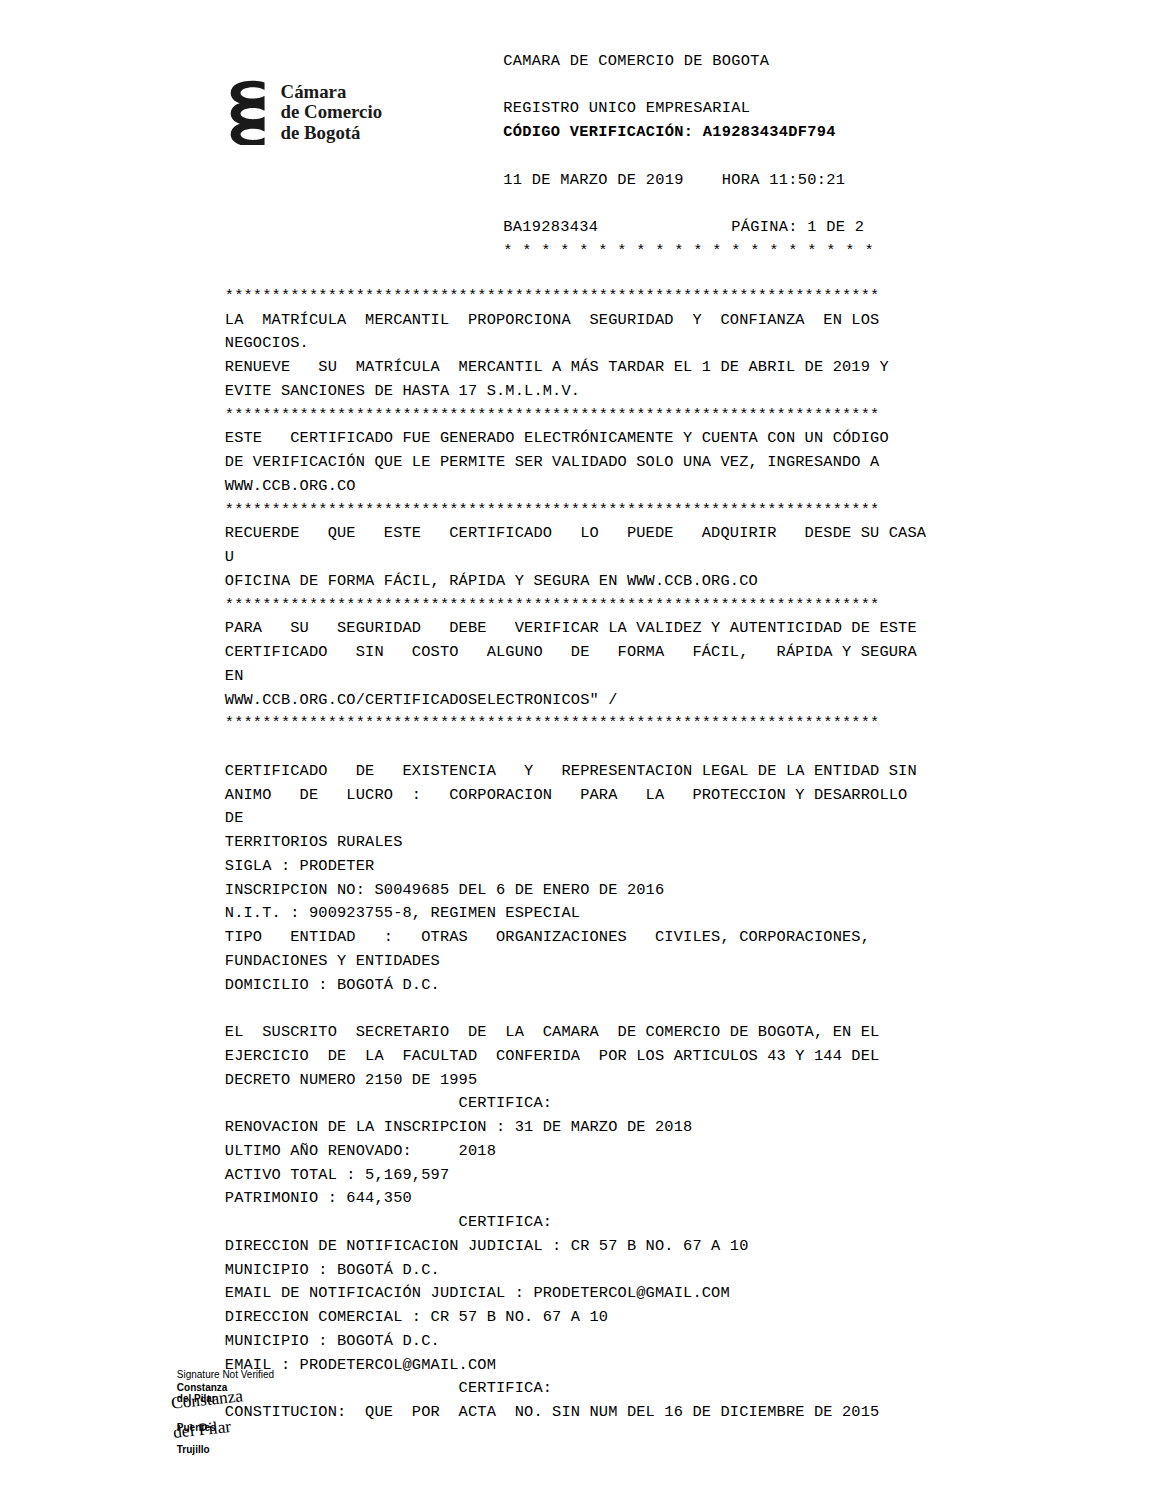Cámara de Comercio de Bogotá
CAMARA DE COMERCIO DE BOGOTA
REGISTRO UNICO EMPRESARIAL
CÓDIGO VERIFICACIÓN: A19283434DF794
11 DE MARZO DE 2019 HORA 11:50:21
BA19283434 PÁGINA: 1 DE 2
* * * * * * * * * * * * * * * * * * * *
**********************************************************************
LA  MATRÍCULA  MERCANTIL  PROPORCIONA  SEGURIDAD  Y  CONFIANZA  EN LOS
NEGOCIOS.
RENUEVE   SU  MATRÍCULA  MERCANTIL A MÁS TARDAR EL 1 DE ABRIL DE 2019 Y
EVITE SANCIONES DE HASTA 17 S.M.L.M.V.
**********************************************************************
ESTE   CERTIFICADO FUE GENERADO ELECTRÓNICAMENTE Y CUENTA CON UN CÓDIGO
DE VERIFICACIÓN QUE LE PERMITE SER VALIDADO SOLO UNA VEZ, INGRESANDO A
WWW.CCB.ORG.CO
**********************************************************************
RECUERDE   QUE   ESTE   CERTIFICADO   LO   PUEDE   ADQUIRIR   DESDE SU CASA U
OFICINA DE FORMA FÁCIL, RÁPIDA Y SEGURA EN WWW.CCB.ORG.CO
**********************************************************************
PARA   SU   SEGURIDAD   DEBE   VERIFICAR LA VALIDEZ Y AUTENTICIDAD DE ESTE
CERTIFICADO   SIN   COSTO   ALGUNO   DE   FORMA   FÁCIL,   RÁPIDA Y SEGURA EN
WWW.CCB.ORG.CO/CERTIFICADOSELECTRONICOS" /
**********************************************************************

CERTIFICADO   DE   EXISTENCIA   Y   REPRESENTACION LEGAL DE LA ENTIDAD SIN
ANIMO   DE   LUCRO  :   CORPORACION   PARA   LA   PROTECCION Y DESARROLLO DE
TERRITORIOS RURALES
SIGLA : PRODETER
INSCRIPCION NO: S0049685 DEL 6 DE ENERO DE 2016
N.I.T. : 900923755-8, REGIMEN ESPECIAL
TIPO   ENTIDAD   :   OTRAS   ORGANIZACIONES   CIVILES, CORPORACIONES,
FUNDACIONES Y ENTIDADES
DOMICILIO : BOGOTÁ D.C.

EL  SUSCRITO  SECRETARIO  DE  LA  CAMARA  DE COMERCIO DE BOGOTA, EN EL
EJERCICIO  DE  LA  FACULTAD  CONFERIDA  POR LOS ARTICULOS 43 Y 144 DEL
DECRETO NUMERO 2150 DE 1995
                         CERTIFICA:
RENOVACION DE LA INSCRIPCION : 31 DE MARZO DE 2018
ULTIMO AÑO RENOVADO:     2018
ACTIVO TOTAL : 5,169,597
PATRIMONIO : 644,350
                         CERTIFICA:
DIRECCION DE NOTIFICACION JUDICIAL : CR 57 B NO. 67 A 10
MUNICIPIO : BOGOTÁ D.C.
EMAIL DE NOTIFICACIÓN JUDICIAL : PRODETERCOL@GMAIL.COM
DIRECCION COMERCIAL : CR 57 B NO. 67 A 10
MUNICIPIO : BOGOTÁ D.C.
EMAIL : PRODETERCOL@GMAIL.COM
                         CERTIFICA:
CONSTITUCION:  QUE  POR  ACTA  NO. SIN NUM DEL 16 DE DICIEMBRE DE 2015
Signature Not Verified
Constanza
del Pilar Constanza
Puentes del Pilar
Trujillo